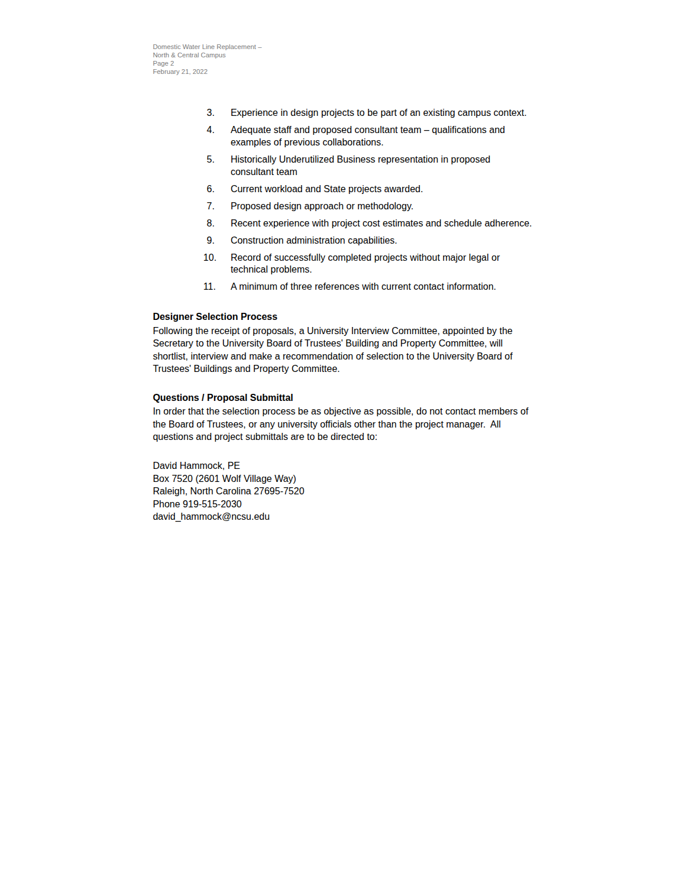Domestic Water Line Replacement –
North & Central Campus
Page 2
February 21, 2022
3. Experience in design projects to be part of an existing campus context.
4. Adequate staff and proposed consultant team – qualifications and examples of previous collaborations.
5. Historically Underutilized Business representation in proposed consultant team
6. Current workload and State projects awarded.
7. Proposed design approach or methodology.
8. Recent experience with project cost estimates and schedule adherence.
9. Construction administration capabilities.
10. Record of successfully completed projects without major legal or technical problems.
11. A minimum of three references with current contact information.
Designer Selection Process
Following the receipt of proposals, a University Interview Committee, appointed by the Secretary to the University Board of Trustees' Building and Property Committee, will shortlist, interview and make a recommendation of selection to the University Board of Trustees' Buildings and Property Committee.
Questions / Proposal Submittal
In order that the selection process be as objective as possible, do not contact members of the Board of Trustees, or any university officials other than the project manager. All questions and project submittals are to be directed to:
David Hammock, PE
Box 7520 (2601 Wolf Village Way)
Raleigh, North Carolina 27695-7520
Phone 919-515-2030
david_hammock@ncsu.edu